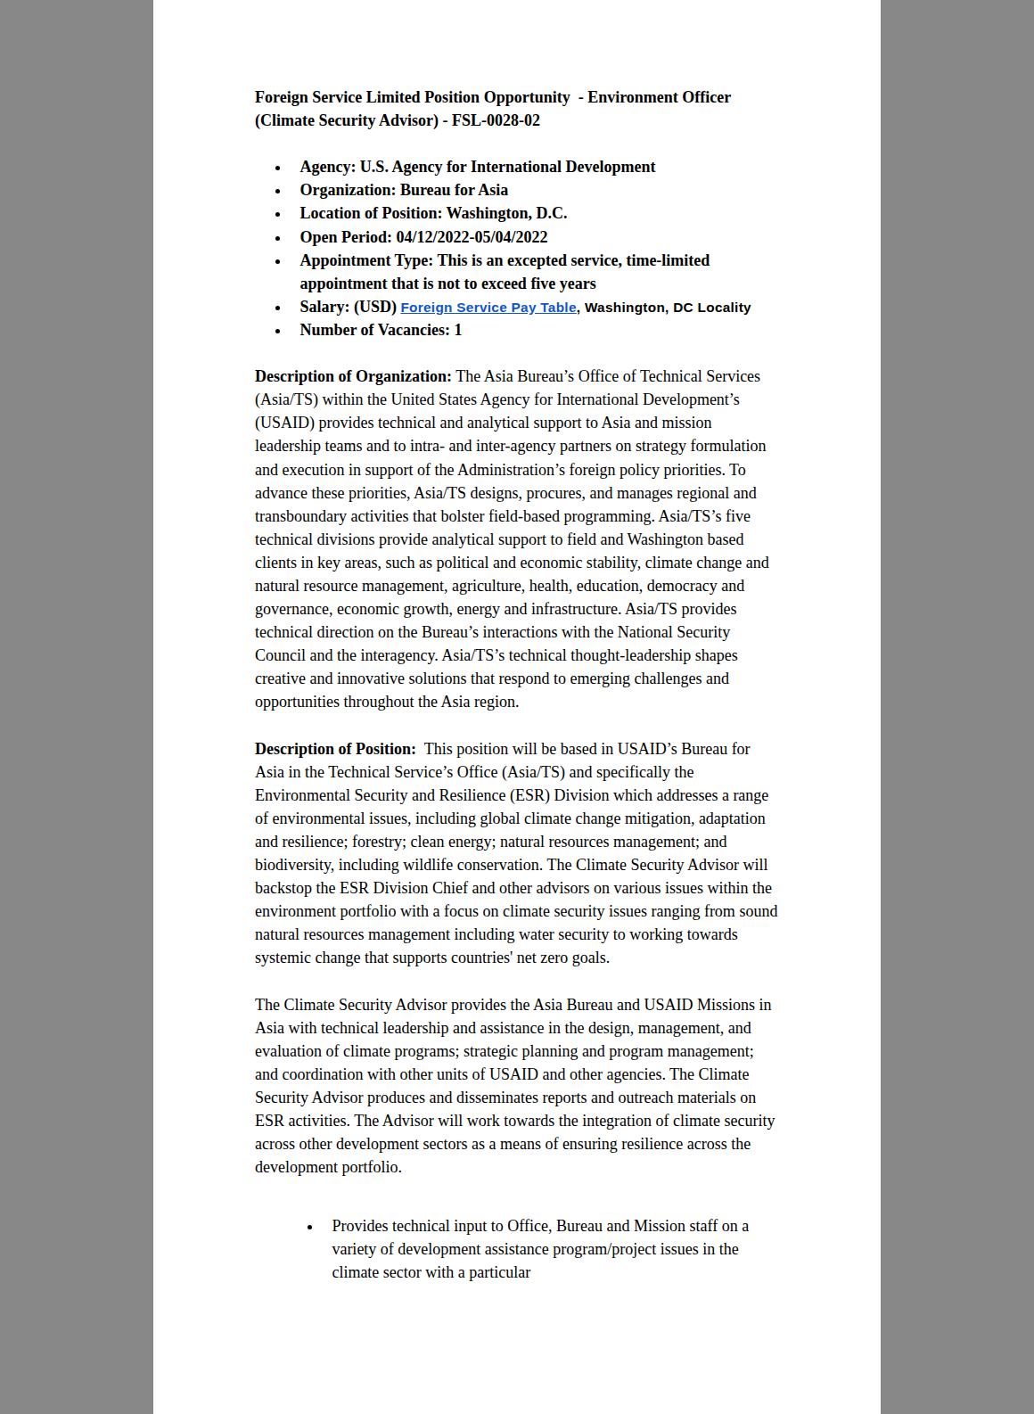Foreign Service Limited Position Opportunity - Environment Officer (Climate Security Advisor) - FSL-0028-02
Agency: U.S. Agency for International Development
Organization: Bureau for Asia
Location of Position: Washington, D.C.
Open Period: 04/12/2022-05/04/2022
Appointment Type: This is an excepted service, time-limited appointment that is not to exceed five years
Salary: (USD) Foreign Service Pay Table, Washington, DC Locality
Number of Vacancies: 1
Description of Organization: The Asia Bureau’s Office of Technical Services (Asia/TS) within the United States Agency for International Development’s (USAID) provides technical and analytical support to Asia and mission leadership teams and to intra- and inter-agency partners on strategy formulation and execution in support of the Administration’s foreign policy priorities. To advance these priorities, Asia/TS designs, procures, and manages regional and transboundary activities that bolster field-based programming. Asia/TS’s five technical divisions provide analytical support to field and Washington based clients in key areas, such as political and economic stability, climate change and natural resource management, agriculture, health, education, democracy and governance, economic growth, energy and infrastructure. Asia/TS provides technical direction on the Bureau’s interactions with the National Security Council and the interagency. Asia/TS’s technical thought-leadership shapes creative and innovative solutions that respond to emerging challenges and opportunities throughout the Asia region.
Description of Position: This position will be based in USAID’s Bureau for Asia in the Technical Service’s Office (Asia/TS) and specifically the Environmental Security and Resilience (ESR) Division which addresses a range of environmental issues, including global climate change mitigation, adaptation and resilience; forestry; clean energy; natural resources management; and biodiversity, including wildlife conservation. The Climate Security Advisor will backstop the ESR Division Chief and other advisors on various issues within the environment portfolio with a focus on climate security issues ranging from sound natural resources management including water security to working towards systemic change that supports countries' net zero goals.
The Climate Security Advisor provides the Asia Bureau and USAID Missions in Asia with technical leadership and assistance in the design, management, and evaluation of climate programs; strategic planning and program management; and coordination with other units of USAID and other agencies. The Climate Security Advisor produces and disseminates reports and outreach materials on ESR activities. The Advisor will work towards the integration of climate security across other development sectors as a means of ensuring resilience across the development portfolio.
Provides technical input to Office, Bureau and Mission staff on a variety of development assistance program/project issues in the climate sector with a particular